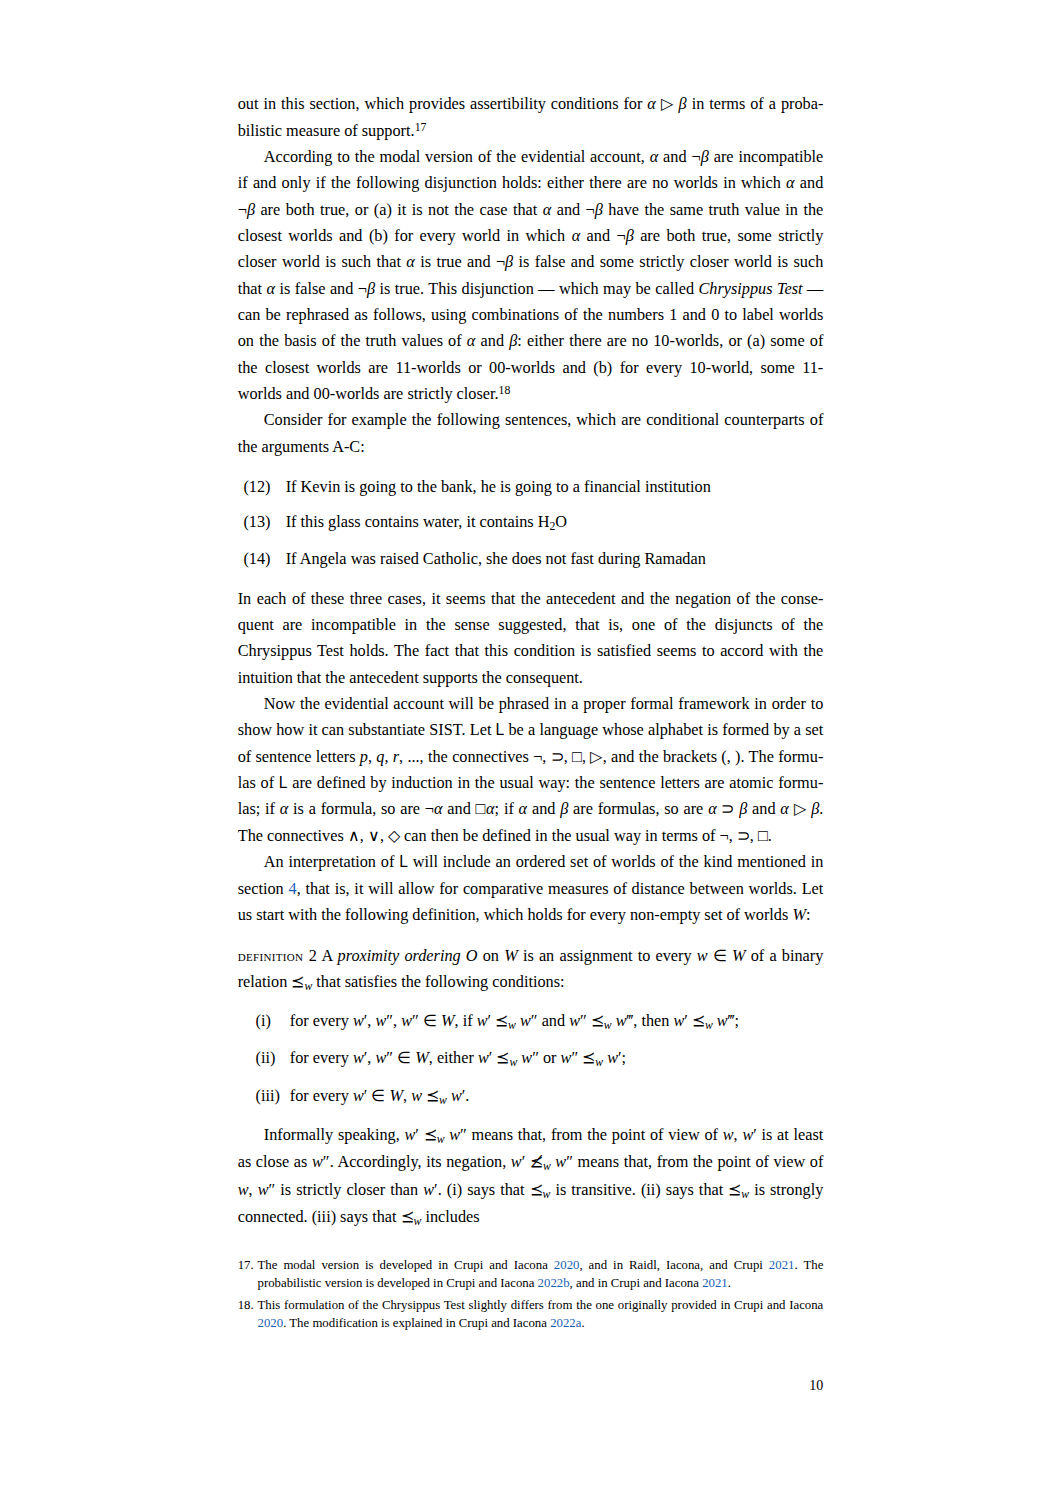out in this section, which provides assertibility conditions for α ▷ β in terms of a probabilistic measure of support.17
According to the modal version of the evidential account, α and ¬β are incompatible if and only if the following disjunction holds: either there are no worlds in which α and ¬β are both true, or (a) it is not the case that α and ¬β have the same truth value in the closest worlds and (b) for every world in which α and ¬β are both true, some strictly closer world is such that α is true and ¬β is false and some strictly closer world is such that α is false and ¬β is true. This disjunction — which may be called Chrysippus Test — can be rephrased as follows, using combinations of the numbers 1 and 0 to label worlds on the basis of the truth values of α and β: either there are no 10-worlds, or (a) some of the closest worlds are 11-worlds or 00-worlds and (b) for every 10-world, some 11-worlds and 00-worlds are strictly closer.18
Consider for example the following sentences, which are conditional counterparts of the arguments A-C:
(12) If Kevin is going to the bank, he is going to a financial institution
(13) If this glass contains water, it contains H2O
(14) If Angela was raised Catholic, she does not fast during Ramadan
In each of these three cases, it seems that the antecedent and the negation of the consequent are incompatible in the sense suggested, that is, one of the disjuncts of the Chrysippus Test holds. The fact that this condition is satisfied seems to accord with the intuition that the antecedent supports the consequent.
Now the evidential account will be phrased in a proper formal framework in order to show how it can substantiate SIST. Let L be a language whose alphabet is formed by a set of sentence letters p, q, r, ..., the connectives ¬, ⊃, □, ▷, and the brackets (, ). The formulas of L are defined by induction in the usual way: the sentence letters are atomic formulas; if α is a formula, so are ¬α and □α; if α and β are formulas, so are α ⊃ β and α ▷ β. The connectives ∧, ∨, ◇ can then be defined in the usual way in terms of ¬, ⊃, □.
An interpretation of L will include an ordered set of worlds of the kind mentioned in section 4, that is, it will allow for comparative measures of distance between worlds. Let us start with the following definition, which holds for every non-empty set of worlds W:
definition 2 A proximity ordering O on W is an assignment to every w ∈ W of a binary relation ⪯w that satisfies the following conditions:
(i) for every w′, w″, w″ ∈ W, if w′ ⪯w w″ and w″ ⪯w w‴, then w′ ⪯w w‴;
(ii) for every w′, w″ ∈ W, either w′ ⪯w w″ or w″ ⪯w w′;
(iii) for every w′ ∈ W, w ⪯w w′.
Informally speaking, w′ ⪯w w″ means that, from the point of view of w, w′ is at least as close as w″. Accordingly, its negation, w′ ⪯̸w w″ means that, from the point of view of w, w″ is strictly closer than w′. (i) says that ⪯w is transitive. (ii) says that ⪯w is strongly connected. (iii) says that ⪯w includes
17. The modal version is developed in Crupi and Iacona 2020, and in Raidl, Iacona, and Crupi 2021. The probabilistic version is developed in Crupi and Iacona 2022b, and in Crupi and Iacona 2021.
18. This formulation of the Chrysippus Test slightly differs from the one originally provided in Crupi and Iacona 2020. The modification is explained in Crupi and Iacona 2022a.
10